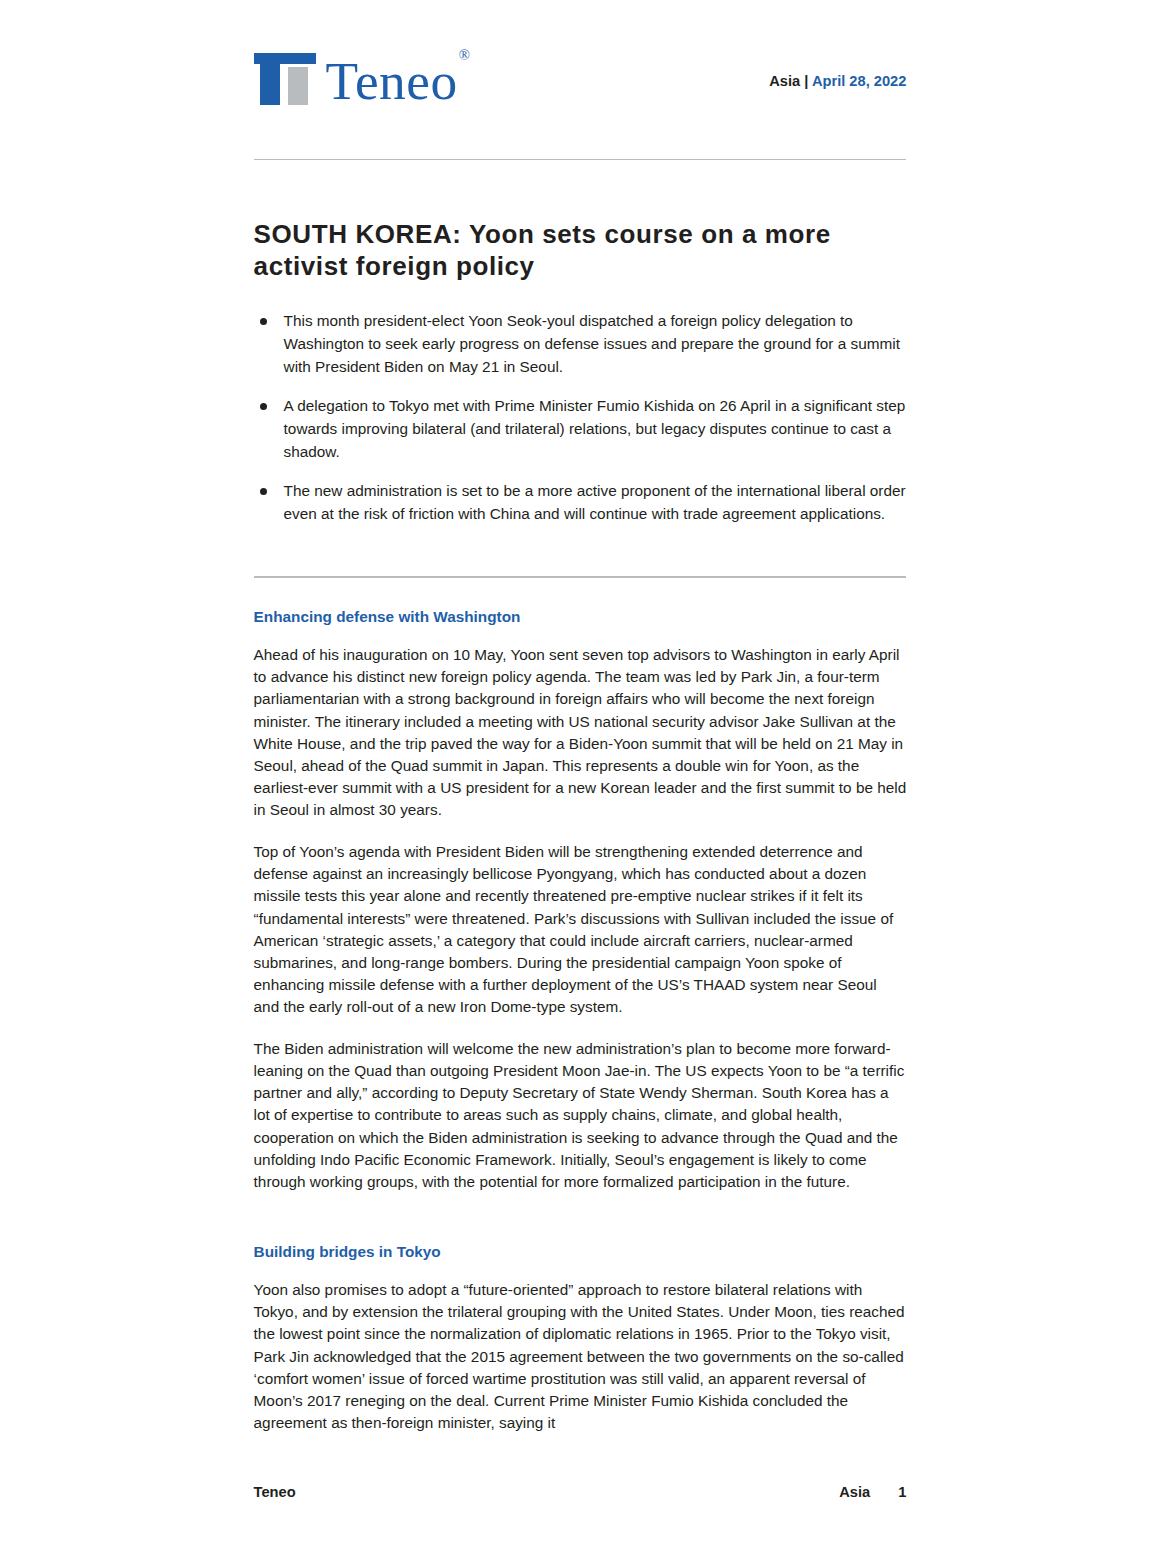Teneo®
Asia | April 28, 2022
SOUTH KOREA: Yoon sets course on a more activist foreign policy
This month president-elect Yoon Seok-youl dispatched a foreign policy delegation to Washington to seek early progress on defense issues and prepare the ground for a summit with President Biden on May 21 in Seoul.
A delegation to Tokyo met with Prime Minister Fumio Kishida on 26 April in a significant step towards improving bilateral (and trilateral) relations, but legacy disputes continue to cast a shadow.
The new administration is set to be a more active proponent of the international liberal order even at the risk of friction with China and will continue with trade agreement applications.
Enhancing defense with Washington
Ahead of his inauguration on 10 May, Yoon sent seven top advisors to Washington in early April to advance his distinct new foreign policy agenda. The team was led by Park Jin, a four-term parliamentarian with a strong background in foreign affairs who will become the next foreign minister. The itinerary included a meeting with US national security advisor Jake Sullivan at the White House, and the trip paved the way for a Biden-Yoon summit that will be held on 21 May in Seoul, ahead of the Quad summit in Japan. This represents a double win for Yoon, as the earliest-ever summit with a US president for a new Korean leader and the first summit to be held in Seoul in almost 30 years.
Top of Yoon’s agenda with President Biden will be strengthening extended deterrence and defense against an increasingly bellicose Pyongyang, which has conducted about a dozen missile tests this year alone and recently threatened pre-emptive nuclear strikes if it felt its “fundamental interests” were threatened. Park’s discussions with Sullivan included the issue of American ‘strategic assets,’ a category that could include aircraft carriers, nuclear-armed submarines, and long-range bombers. During the presidential campaign Yoon spoke of enhancing missile defense with a further deployment of the US’s THAAD system near Seoul and the early roll-out of a new Iron Dome-type system.
The Biden administration will welcome the new administration’s plan to become more forward-leaning on the Quad than outgoing President Moon Jae-in. The US expects Yoon to be “a terrific partner and ally,” according to Deputy Secretary of State Wendy Sherman. South Korea has a lot of expertise to contribute to areas such as supply chains, climate, and global health, cooperation on which the Biden administration is seeking to advance through the Quad and the unfolding Indo Pacific Economic Framework. Initially, Seoul’s engagement is likely to come through working groups, with the potential for more formalized participation in the future.
Building bridges in Tokyo
Yoon also promises to adopt a “future-oriented” approach to restore bilateral relations with Tokyo, and by extension the trilateral grouping with the United States. Under Moon, ties reached the lowest point since the normalization of diplomatic relations in 1965. Prior to the Tokyo visit, Park Jin acknowledged that the 2015 agreement between the two governments on the so-called ‘comfort women’ issue of forced wartime prostitution was still valid, an apparent reversal of Moon’s 2017 reneging on the deal. Current Prime Minister Fumio Kishida concluded the agreement as then-foreign minister, saying it
Teneo
Asia 1